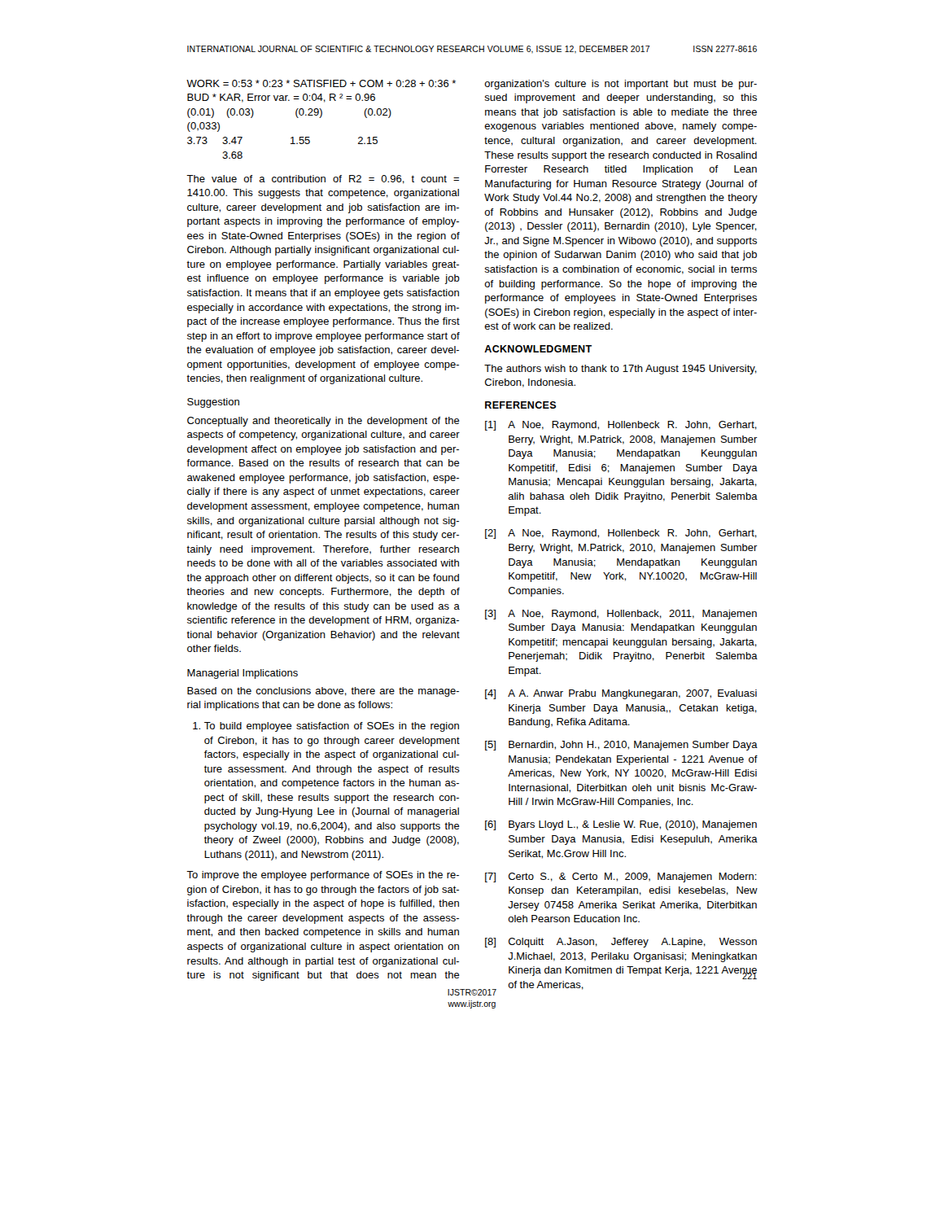INTERNATIONAL JOURNAL OF SCIENTIFIC & TECHNOLOGY RESEARCH VOLUME 6, ISSUE 12, DECEMBER 2017 ISSN 2277-8616
WORK = 0:53 * 0:23 * SATISFIED + COM + 0:28 + 0:36 * BUD * KAR, Error var. = 0:04, R ² = 0.96 (0.01) (0.03) (0.29) (0.02) (0,033) 3.73 3.47 1.55 2.15 3.68
The value of a contribution of R2 = 0.96, t count = 1410.00. This suggests that competence, organizational culture, career development and job satisfaction are important aspects in improving the performance of employees in State-Owned Enterprises (SOEs) in the region of Cirebon. Although partially insignificant organizational culture on employee performance. Partially variables greatest influence on employee performance is variable job satisfaction. It means that if an employee gets satisfaction especially in accordance with expectations, the strong impact of the increase employee performance. Thus the first step in an effort to improve employee performance start of the evaluation of employee job satisfaction, career development opportunities, development of employee competencies, then realignment of organizational culture.
Suggestion
Conceptually and theoretically in the development of the aspects of competency, organizational culture, and career development affect on employee job satisfaction and performance. Based on the results of research that can be awakened employee performance, job satisfaction, especially if there is any aspect of unmet expectations, career development assessment, employee competence, human skills, and organizational culture parsial although not significant, result of orientation. The results of this study certainly need improvement. Therefore, further research needs to be done with all of the variables associated with the approach other on different objects, so it can be found theories and new concepts. Furthermore, the depth of knowledge of the results of this study can be used as a scientific reference in the development of HRM, organizational behavior (Organization Behavior) and the relevant other fields.
Managerial Implications
Based on the conclusions above, there are the managerial implications that can be done as follows:
To build employee satisfaction of SOEs in the region of Cirebon, it has to go through career development factors, especially in the aspect of organizational culture assessment. And through the aspect of results orientation, and competence factors in the human aspect of skill, these results support the research conducted by Jung-Hyung Lee in (Journal of managerial psychology vol.19, no.6,2004), and also supports the theory of Zweel (2000), Robbins and Judge (2008), Luthans (2011), and Newstrom (2011).
To improve the employee performance of SOEs in the region of Cirebon, it has to go through the factors of job satisfaction, especially in the aspect of hope is fulfilled, then through the career development aspects of the assessment, and then backed competence in skills and human aspects of organizational culture in aspect orientation on results. And although in partial test of organizational culture is not significant but that does not mean the organization's culture is not important but must be pursued improvement and deeper understanding, so this means that job satisfaction is able to mediate the three exogenous variables mentioned above, namely competence, cultural organization, and career development. These results support the research conducted in Rosalind Forrester Research titled Implication of Lean Manufacturing for Human Resource Strategy (Journal of Work Study Vol.44 No.2, 2008) and strengthen the theory of Robbins and Hunsaker (2012), Robbins and Judge (2013) , Dessler (2011), Bernardin (2010), Lyle Spencer, Jr., and Signe M.Spencer in Wibowo (2010), and supports the opinion of Sudarwan Danim (2010) who said that job satisfaction is a combination of economic, social in terms of building performance. So the hope of improving the performance of employees in State-Owned Enterprises (SOEs) in Cirebon region, especially in the aspect of interest of work can be realized.
Acknowledgment
The authors wish to thank to 17th August 1945 University, Cirebon, Indonesia.
References
[1] A Noe, Raymond, Hollenbeck R. John, Gerhart, Berry, Wright, M.Patrick, 2008, Manajemen Sumber Daya Manusia; Mendapatkan Keunggulan Kompetitif, Edisi 6; Manajemen Sumber Daya Manusia; Mencapai Keunggulan bersaing, Jakarta, alih bahasa oleh Didik Prayitno, Penerbit Salemba Empat.
[2] A Noe, Raymond, Hollenbeck R. John, Gerhart, Berry, Wright, M.Patrick, 2010, Manajemen Sumber Daya Manusia; Mendapatkan Keunggulan Kompetitif, New York, NY.10020, McGraw-Hill Companies.
[3] A Noe, Raymond, Hollenback, 2011, Manajemen Sumber Daya Manusia: Mendapatkan Keunggulan Kompetitif; mencapai keunggulan bersaing, Jakarta, Penerjemah; Didik Prayitno, Penerbit Salemba Empat.
[4] A A. Anwar Prabu Mangkunegaran, 2007, Evaluasi Kinerja Sumber Daya Manusia,, Cetakan ketiga, Bandung, Refika Aditama.
[5] Bernardin, John H., 2010, Manajemen Sumber Daya Manusia; Pendekatan Experiental - 1221 Avenue of Americas, New York, NY 10020, McGraw-Hill Edisi Internasional, Diterbitkan oleh unit bisnis Mc-Graw-Hill / Irwin McGraw-Hill Companies, Inc.
[6] Byars Lloyd L., & Leslie W. Rue, (2010), Manajemen Sumber Daya Manusia, Edisi Kesepuluh, Amerika Serikat, Mc.Grow Hill Inc.
[7] Certo S., & Certo M., 2009, Manajemen Modern: Konsep dan Keterampilan, edisi kesebelas, New Jersey 07458 Amerika Serikat Amerika, Diterbitkan oleh Pearson Education Inc.
[8] Colquitt A.Jason, Jefferey A.Lapine, Wesson J.Michael, 2013, Perilaku Organisasi; Meningkatkan Kinerja dan Komitmen di Tempat Kerja, 1221 Avenue of the Americas,
221
IJSTR©2017
www.ijstr.org